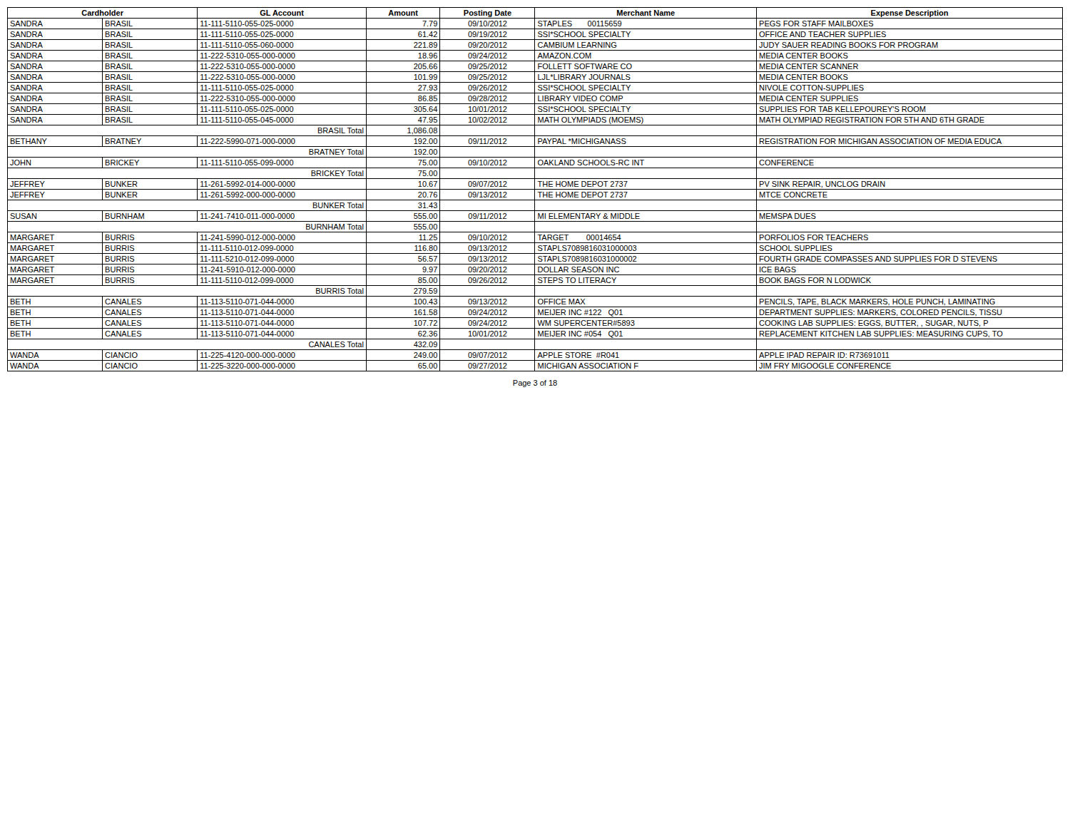| Cardholder | GL Account | Amount | Posting Date | Merchant Name | Expense Description |
| --- | --- | --- | --- | --- | --- |
| SANDRA | BRASIL | 11-111-5110-055-025-0000 | 7.79 | 09/10/2012 | STAPLES 00115659 | PEGS FOR STAFF MAILBOXES |
| SANDRA | BRASIL | 11-111-5110-055-025-0000 | 61.42 | 09/19/2012 | SSI*SCHOOL SPECIALTY | OFFICE AND TEACHER SUPPLIES |
| SANDRA | BRASIL | 11-111-5110-055-060-0000 | 221.89 | 09/20/2012 | CAMBIUM LEARNING | JUDY SAUER READING BOOKS FOR PROGRAM |
| SANDRA | BRASIL | 11-222-5310-055-000-0000 | 18.96 | 09/24/2012 | AMAZON.COM | MEDIA CENTER BOOKS |
| SANDRA | BRASIL | 11-222-5310-055-000-0000 | 205.66 | 09/25/2012 | FOLLETT SOFTWARE CO | MEDIA CENTER SCANNER |
| SANDRA | BRASIL | 11-222-5310-055-000-0000 | 101.99 | 09/25/2012 | LJL*LIBRARY JOURNALS | MEDIA CENTER BOOKS |
| SANDRA | BRASIL | 11-111-5110-055-025-0000 | 27.93 | 09/26/2012 | SSI*SCHOOL SPECIALTY | NIVOLE COTTON-SUPPLIES |
| SANDRA | BRASIL | 11-222-5310-055-000-0000 | 86.85 | 09/28/2012 | LIBRARY VIDEO COMP | MEDIA CENTER SUPPLIES |
| SANDRA | BRASIL | 11-111-5110-055-025-0000 | 305.64 | 10/01/2012 | SSI*SCHOOL SPECIALTY | SUPPLIES FOR TAB KELLEPOUREY'S ROOM |
| SANDRA | BRASIL | 11-111-5110-055-045-0000 | 47.95 | 10/02/2012 | MATH OLYMPIADS (MOEMS) | MATH OLYMPIAD REGISTRATION FOR 5TH AND 6TH GRADE |
| BRASIL Total | 1,086.08 | | | |
| BETHANY | BRATNEY | 11-222-5990-071-000-0000 | 192.00 | 09/11/2012 | PAYPAL *MICHIGANASS | REGISTRATION FOR MICHIGAN ASSOCIATION OF MEDIA EDUCA |
| BRATNEY Total | 192.00 | | | |
| JOHN | BRICKEY | 11-111-5110-055-099-0000 | 75.00 | 09/10/2012 | OAKLAND SCHOOLS-RC INT | CONFERENCE |
| BRICKEY Total | 75.00 | | | |
| JEFFREY | BUNKER | 11-261-5992-014-000-0000 | 10.67 | 09/07/2012 | THE HOME DEPOT 2737 | PV SINK REPAIR, UNCLOG DRAIN |
| JEFFREY | BUNKER | 11-261-5992-000-000-0000 | 20.76 | 09/13/2012 | THE HOME DEPOT 2737 | MTCE CONCRETE |
| BUNKER Total | 31.43 | | | |
| SUSAN | BURNHAM | 11-241-7410-011-000-0000 | 555.00 | 09/11/2012 | MI ELEMENTARY & MIDDLE | MEMSPA DUES |
| BURNHAM Total | 555.00 | | | |
| MARGARET | BURRIS | 11-241-5990-012-000-0000 | 11.25 | 09/10/2012 | TARGET 00014654 | PORFOLIOS FOR TEACHERS |
| MARGARET | BURRIS | 11-111-5110-012-099-0000 | 116.80 | 09/13/2012 | STAPLS7089816031000003 | SCHOOL SUPPLIES |
| MARGARET | BURRIS | 11-111-5210-012-099-0000 | 56.57 | 09/13/2012 | STAPLS7089816031000002 | FOURTH GRADE COMPASSES AND SUPPLIES FOR D STEVENS |
| MARGARET | BURRIS | 11-241-5910-012-000-0000 | 9.97 | 09/20/2012 | DOLLAR SEASON INC | ICE BAGS |
| MARGARET | BURRIS | 11-111-5110-012-099-0000 | 85.00 | 09/26/2012 | STEPS TO LITERACY | BOOK BAGS FOR N LODWICK |
| BURRIS Total | 279.59 | | | |
| BETH | CANALES | 11-113-5110-071-044-0000 | 100.43 | 09/13/2012 | OFFICE MAX | PENCILS, TAPE, BLACK MARKERS, HOLE PUNCH, LAMINATING |
| BETH | CANALES | 11-113-5110-071-044-0000 | 161.58 | 09/24/2012 | MEIJER INC #122 Q01 | DEPARTMENT SUPPLIES: MARKERS, COLORED PENCILS, TISSU |
| BETH | CANALES | 11-113-5110-071-044-0000 | 107.72 | 09/24/2012 | WM SUPERCENTER#5893 | COOKING LAB SUPPLIES: EGGS, BUTTER, , SUGAR, NUTS, P |
| BETH | CANALES | 11-113-5110-071-044-0000 | 62.36 | 10/01/2012 | MEIJER INC #054 Q01 | REPLACEMENT KITCHEN LAB SUPPLIES: MEASURING CUPS, TO |
| CANALES Total | 432.09 | | | |
| WANDA | CIANCIO | 11-225-4120-000-000-0000 | 249.00 | 09/07/2012 | APPLE STORE #R041 | APPLE IPAD REPAIR ID: R73691011 |
| WANDA | CIANCIO | 11-225-3220-000-000-0000 | 65.00 | 09/27/2012 | MICHIGAN ASSOCIATION F | JIM FRY MIGOOGLE CONFERENCE |
Page 3 of 18